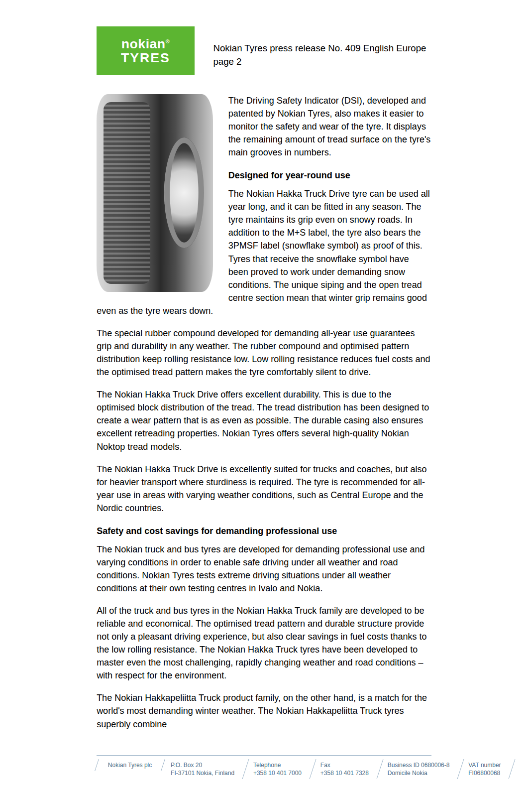nokian® TYRES
Nokian Tyres press release No. 409 English Europe page 2
The Driving Safety Indicator (DSI), developed and patented by Nokian Tyres, also makes it easier to monitor the safety and wear of the tyre. It displays the remaining amount of tread surface on the tyre's main grooves in numbers.
Designed for year-round use
The Nokian Hakka Truck Drive tyre can be used all year long, and it can be fitted in any season. The tyre maintains its grip even on snowy roads. In addition to the M+S label, the tyre also bears the 3PMSF label (snowflake symbol) as proof of this. Tyres that receive the snowflake symbol have been proved to work under demanding snow conditions. The unique siping and the open tread centre section mean that winter grip remains good even as the tyre wears down.
The special rubber compound developed for demanding all-year use guarantees grip and durability in any weather. The rubber compound and optimised pattern distribution keep rolling resistance low. Low rolling resistance reduces fuel costs and the optimised tread pattern makes the tyre comfortably silent to drive.
The Nokian Hakka Truck Drive offers excellent durability. This is due to the optimised block distribution of the tread. The tread distribution has been designed to create a wear pattern that is as even as possible. The durable casing also ensures excellent retreading properties. Nokian Tyres offers several high-quality Nokian Noktop tread models.
The Nokian Hakka Truck Drive is excellently suited for trucks and coaches, but also for heavier transport where sturdiness is required. The tyre is recommended for all-year use in areas with varying weather conditions, such as Central Europe and the Nordic countries.
Safety and cost savings for demanding professional use
The Nokian truck and bus tyres are developed for demanding professional use and varying conditions in order to enable safe driving under all weather and road conditions. Nokian Tyres tests extreme driving situations under all weather conditions at their own testing centres in Ivalo and Nokia.
All of the truck and bus tyres in the Nokian Hakka Truck family are developed to be reliable and economical. The optimised tread pattern and durable structure provide not only a pleasant driving experience, but also clear savings in fuel costs thanks to the low rolling resistance. The Nokian Hakka Truck tyres have been developed to master even the most challenging, rapidly changing weather and road conditions – with respect for the environment.
The Nokian Hakkapeliitta Truck product family, on the other hand, is a match for the world's most demanding winter weather. The Nokian Hakkapeliitta Truck tyres superbly combine
Nokian Tyres plc
P.O. Box 20
FI-37101 Nokia, Finland
Telephone
+358 10 401 7000
Fax
+358 10 401 7328
Business ID 0680006-8
Domicile Nokia
VAT number
FI06800068